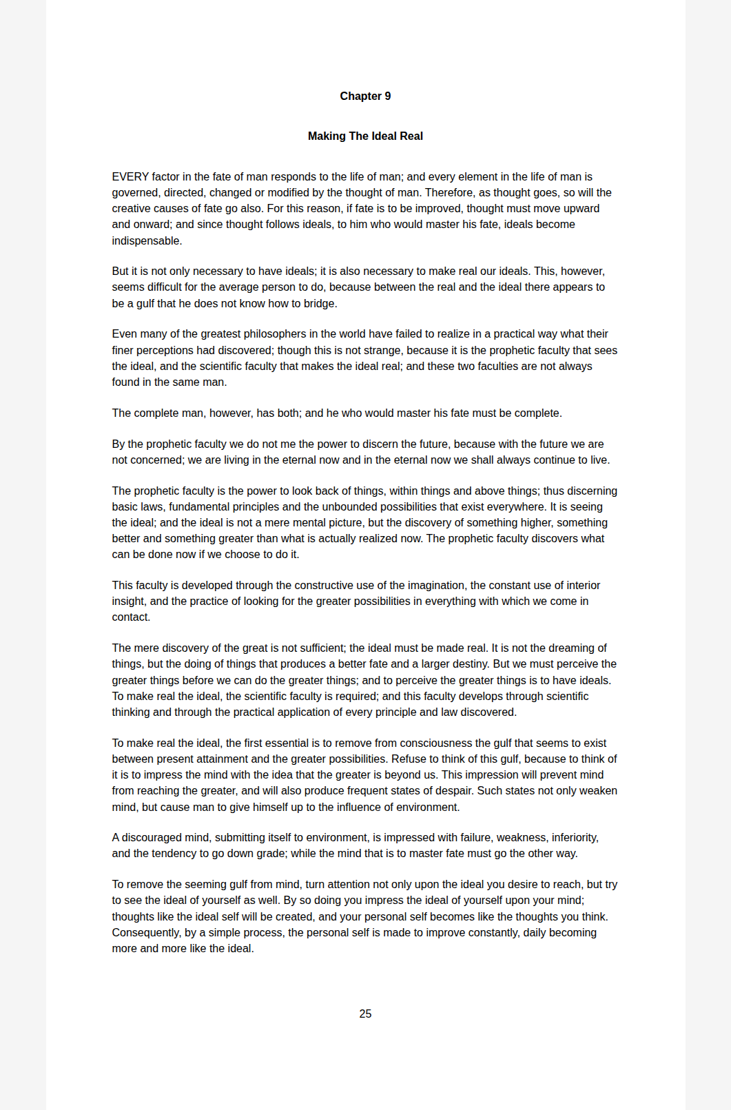Chapter 9
Making The Ideal Real
EVERY factor in the fate of man responds to the life of man; and every element in the life of man is governed, directed, changed or modified by the thought of man. Therefore, as thought goes, so will the creative causes of fate go also. For this reason, if fate is to be improved, thought must move upward and onward; and since thought follows ideals, to him who would master his fate, ideals become indispensable.
But it is not only necessary to have ideals; it is also necessary to make real our ideals. This, however, seems difficult for the average person to do, because between the real and the ideal there appears to be a gulf that he does not know how to bridge.
Even many of the greatest philosophers in the world have failed to realize in a practical way what their finer perceptions had discovered; though this is not strange, because it is the prophetic faculty that sees the ideal, and the scientific faculty that makes the ideal real; and these two faculties are not always found in the same man.
The complete man, however, has both; and he who would master his fate must be complete.
By the prophetic faculty we do not me the power to discern the future, because with the future we are not concerned; we are living in the eternal now and in the eternal now we shall always continue to live.
The prophetic faculty is the power to look back of things, within things and above things; thus discerning basic laws, fundamental principles and the unbounded possibilities that exist everywhere. It is seeing the ideal; and the ideal is not a mere mental picture, but the discovery of something higher, something better and something greater than what is actually realized now. The prophetic faculty discovers what can be done now if we choose to do it.
This faculty is developed through the constructive use of the imagination, the constant use of interior insight, and the practice of looking for the greater possibilities in everything with which we come in contact.
The mere discovery of the great is not sufficient; the ideal must be made real. It is not the dreaming of things, but the doing of things that produces a better fate and a larger destiny. But we must perceive the greater things before we can do the greater things; and to perceive the greater things is to have ideals. To make real the ideal, the scientific faculty is required; and this faculty develops through scientific thinking and through the practical application of every principle and law discovered.
To make real the ideal, the first essential is to remove from consciousness the gulf that seems to exist between present attainment and the greater possibilities. Refuse to think of this gulf, because to think of it is to impress the mind with the idea that the greater is beyond us. This impression will prevent mind from reaching the greater, and will also produce frequent states of despair. Such states not only weaken mind, but cause man to give himself up to the influence of environment.
A discouraged mind, submitting itself to environment, is impressed with failure, weakness, inferiority, and the tendency to go down grade; while the mind that is to master fate must go the other way.
To remove the seeming gulf from mind, turn attention not only upon the ideal you desire to reach, but try to see the ideal of yourself as well. By so doing you impress the ideal of yourself upon your mind; thoughts like the ideal self will be created, and your personal self becomes like the thoughts you think. Consequently, by a simple process, the personal self is made to improve constantly, daily becoming more and more like the ideal.
25